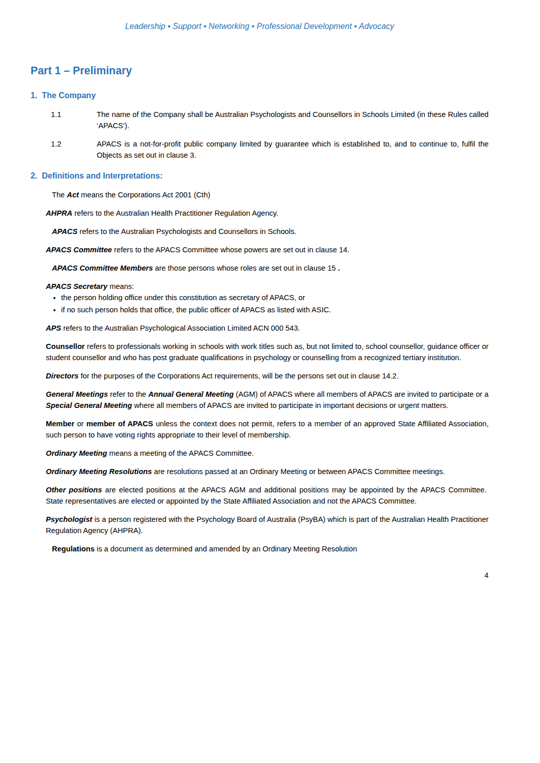Leadership • Support • Networking • Professional Development • Advocacy
Part 1 – Preliminary
1. The Company
1.1
The name of the Company shall be Australian Psychologists and Counsellors in Schools Limited (in these Rules called ‘APACS’).
1.2
APACS is a not-for-profit public company limited by guarantee which is established to, and to continue to, fulfil the Objects as set out in clause 3.
2. Definitions and Interpretations:
The Act means the Corporations Act 2001 (Cth)
AHPRA refers to the Australian Health Practitioner Regulation Agency.
APACS refers to the Australian Psychologists and Counsellors in Schools.
APACS Committee refers to the APACS Committee whose powers are set out in clause 14.
APACS Committee Members are those persons whose roles are set out in clause 15 .
APACS Secretary means:
the person holding office under this constitution as secretary of APACS, or
if no such person holds that office, the public officer of APACS as listed with ASIC.
APS refers to the Australian Psychological Association Limited ACN 000 543.
Counsellor refers to professionals working in schools with work titles such as, but not limited to, school counsellor, guidance officer or student counsellor and who has post graduate qualifications in psychology or counselling from a recognized tertiary institution.
Directors for the purposes of the Corporations Act requirements, will be the persons set out in clause 14.2.
General Meetings refer to the Annual General Meeting (AGM) of APACS where all members of APACS are invited to participate or a Special General Meeting where all members of APACS are invited to participate in important decisions or urgent matters.
Member or member of APACS unless the context does not permit, refers to a member of an approved State Affiliated Association, such person to have voting rights appropriate to their level of membership.
Ordinary Meeting means a meeting of the APACS Committee.
Ordinary Meeting Resolutions are resolutions passed at an Ordinary Meeting or between APACS Committee meetings.
Other positions are elected positions at the APACS AGM and additional positions may be appointed by the APACS Committee. State representatives are elected or appointed by the State Affiliated Association and not the APACS Committee.
Psychologist is a person registered with the Psychology Board of Australia (PsyBA) which is part of the Australian Health Practitioner Regulation Agency (AHPRA).
Regulations is a document as determined and amended by an Ordinary Meeting Resolution
4